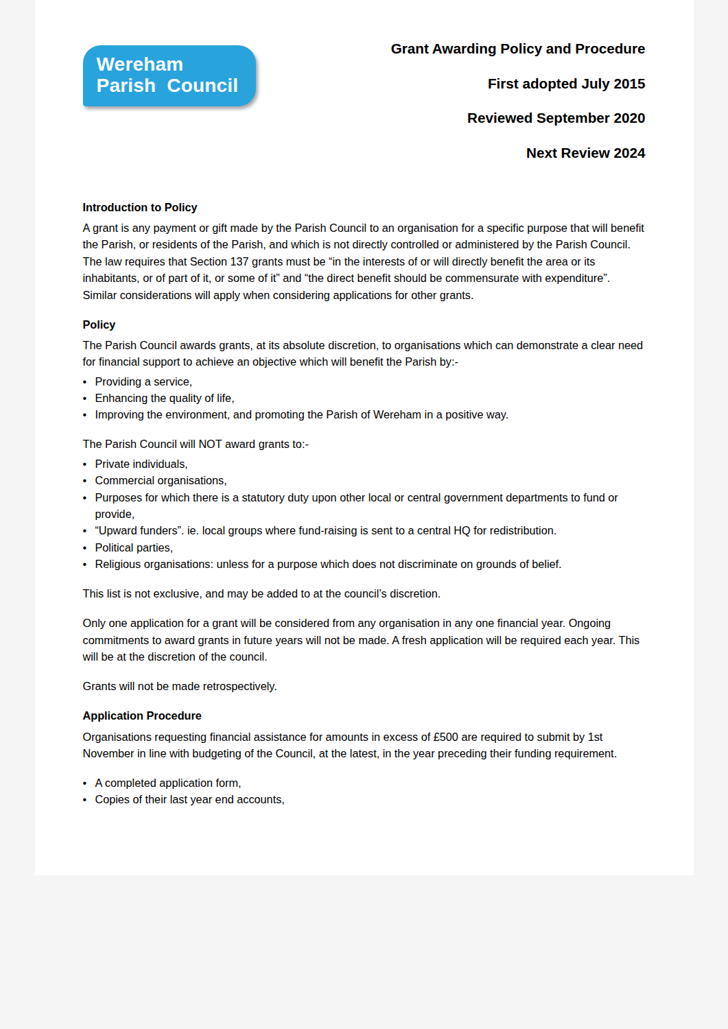Wereham Parish Council
Grant Awarding Policy and Procedure
First adopted July 2015
Reviewed September 2020
Next Review 2024
Introduction to Policy
A grant is any payment or gift made by the Parish Council to an organisation for a specific purpose that will benefit the Parish, or residents of the Parish, and which is not directly controlled or administered by the Parish Council. The law requires that Section 137 grants must be “in the interests of or will directly benefit the area or its inhabitants, or of part of it, or some of it” and “the direct benefit should be commensurate with expenditure”. Similar considerations will apply when considering applications for other grants.
Policy
The Parish Council awards grants, at its absolute discretion, to organisations which can demonstrate a clear need for financial support to achieve an objective which will benefit the Parish by:-
Providing a service,
Enhancing the quality of life,
Improving the environment, and promoting the Parish of Wereham in a positive way.
The Parish Council will NOT award grants to:-
Private individuals,
Commercial organisations,
Purposes for which there is a statutory duty upon other local or central government departments to fund or provide,
“Upward funders”. ie. local groups where fund-raising is sent to a central HQ for redistribution.
Political parties,
Religious organisations: unless for a purpose which does not discriminate on grounds of belief.
This list is not exclusive, and may be added to at the council’s discretion.
Only one application for a grant will be considered from any organisation in any one financial year. Ongoing commitments to award grants in future years will not be made. A fresh application will be required each year. This will be at the discretion of the council.
Grants will not be made retrospectively.
Application Procedure
Organisations requesting financial assistance for amounts in excess of £500 are required to submit by 1st November in line with budgeting of the Council, at the latest, in the year preceding their funding requirement.
A completed application form,
Copies of their last year end accounts,